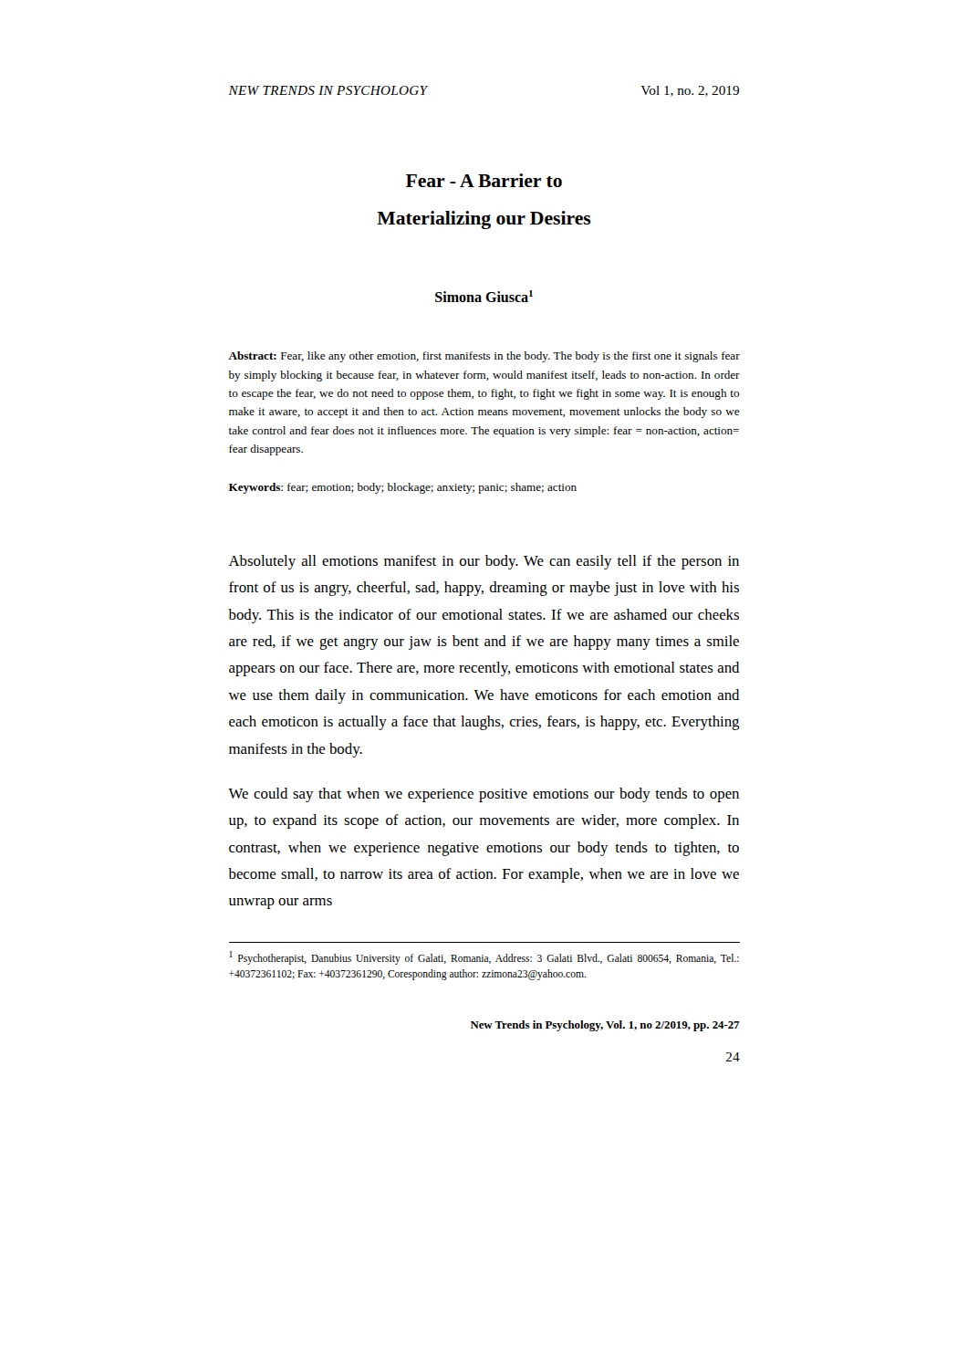NEW TRENDS IN PSYCHOLOGY Vol 1, no. 2, 2019
Fear - A Barrier to
Materializing our Desires
Simona Giusca1
Abstract: Fear, like any other emotion, first manifests in the body. The body is the first one it signals fear by simply blocking it because fear, in whatever form, would manifest itself, leads to non-action. In order to escape the fear, we do not need to oppose them, to fight, to fight we fight in some way. It is enough to make it aware, to accept it and then to act. Action means movement, movement unlocks the body so we take control and fear does not it influences more. The equation is very simple: fear = non-action, action= fear disappears.
Keywords: fear; emotion; body; blockage; anxiety; panic; shame; action
Absolutely all emotions manifest in our body. We can easily tell if the person in front of us is angry, cheerful, sad, happy, dreaming or maybe just in love with his body. This is the indicator of our emotional states. If we are ashamed our cheeks are red, if we get angry our jaw is bent and if we are happy many times a smile appears on our face. There are, more recently, emoticons with emotional states and we use them daily in communication. We have emoticons for each emotion and each emoticon is actually a face that laughs, cries, fears, is happy, etc. Everything manifests in the body.
We could say that when we experience positive emotions our body tends to open up, to expand its scope of action, our movements are wider, more complex. In contrast, when we experience negative emotions our body tends to tighten, to become small, to narrow its area of action. For example, when we are in love we unwrap our arms
1 Psychotherapist, Danubius University of Galati, Romania, Address: 3 Galati Blvd., Galati 800654, Romania, Tel.: +40372361102; Fax: +40372361290, Coresponding author: zzimona23@yahoo.com.
New Trends in Psychology, Vol. 1, no 2/2019, pp. 24-27
24